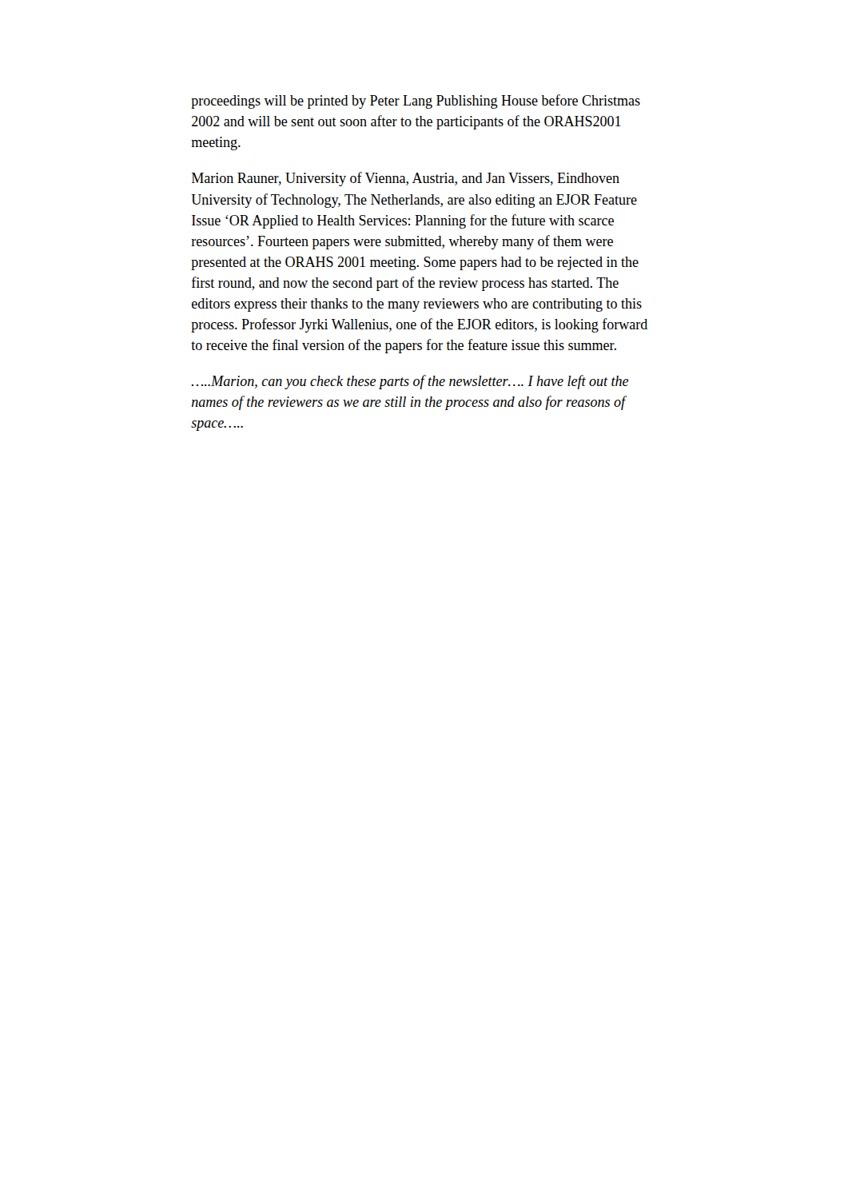proceedings will be printed by Peter Lang Publishing House before Christmas 2002 and will be sent out soon after to the participants of the ORAHS2001 meeting.
Marion Rauner, University of Vienna, Austria, and Jan Vissers, Eindhoven University of Technology, The Netherlands, are also editing an EJOR Feature Issue ‘OR Applied to Health Services: Planning for the future with scarce resources’. Fourteen papers were submitted, whereby many of them were presented at the ORAHS 2001 meeting. Some papers had to be rejected in the first round, and now the second part of the review process has started. The editors express their thanks to the many reviewers who are contributing to this process. Professor Jyrki Wallenius, one of the EJOR editors, is looking forward to receive the final version of the papers for the feature issue this summer.
…..Marion, can you check these parts of the newsletter…. I have left out the names of the reviewers as we are still in the process and also for reasons of space…..